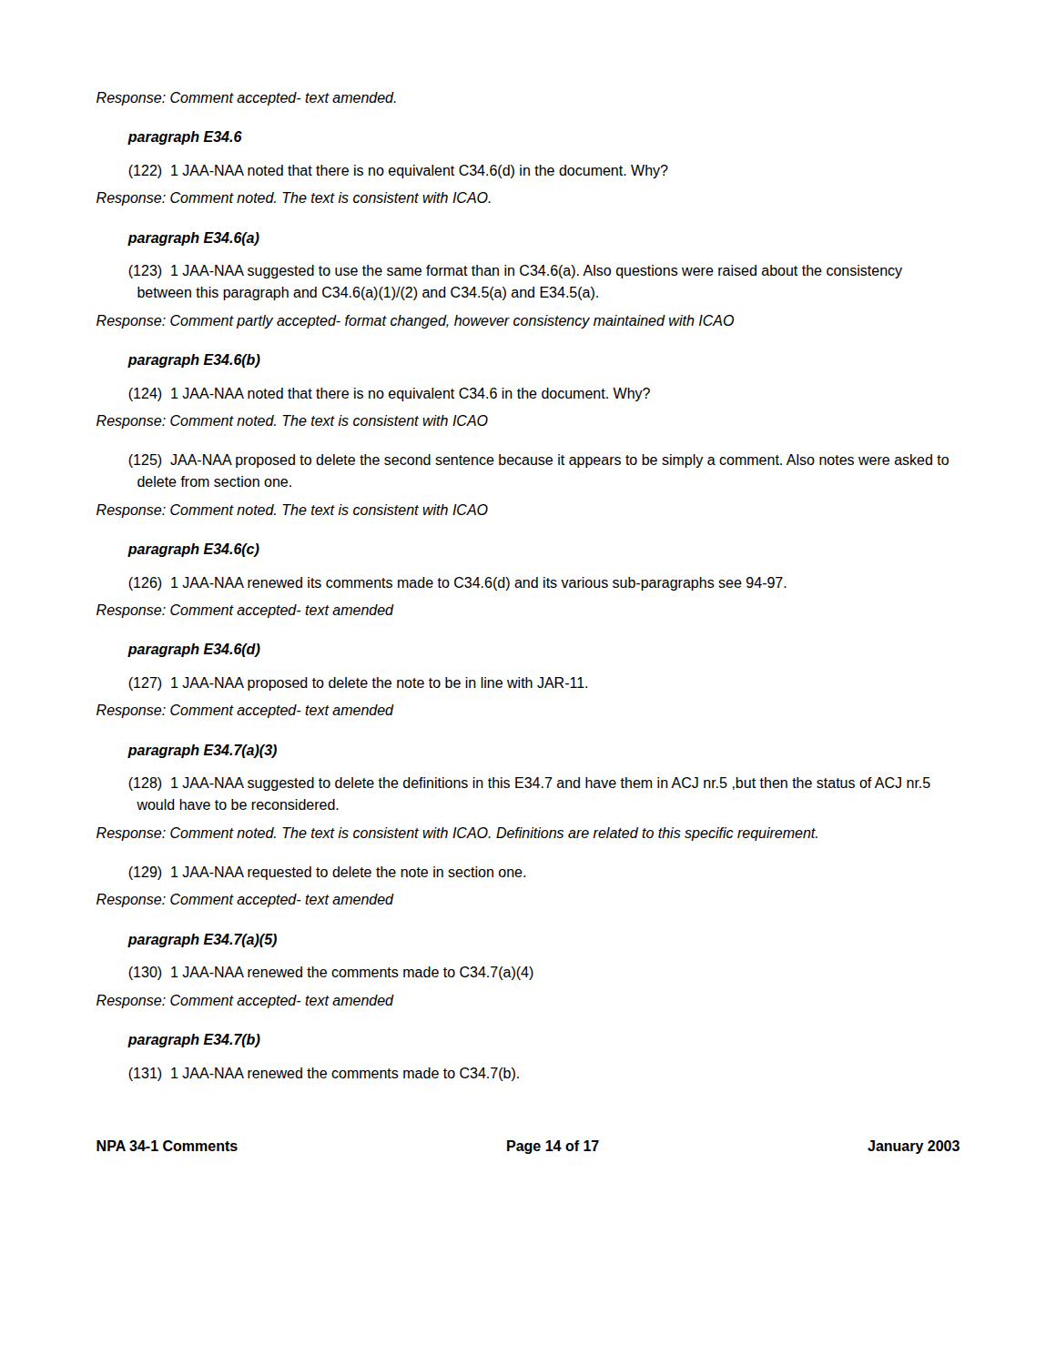Response: Comment accepted- text amended.
paragraph E34.6
(122) 1 JAA-NAA noted that there is no equivalent C34.6(d) in the document. Why?
Response: Comment noted. The text is consistent with ICAO.
paragraph E34.6(a)
(123) 1 JAA-NAA suggested to use the same format than in C34.6(a). Also questions were raised about the consistency between this paragraph and C34.6(a)(1)/(2) and C34.5(a) and E34.5(a).
Response: Comment partly accepted- format changed, however consistency maintained with ICAO
paragraph E34.6(b)
(124) 1 JAA-NAA noted that there is no equivalent C34.6 in the document. Why?
Response: Comment noted. The text is consistent with ICAO
(125) JAA-NAA proposed to delete the second sentence because it appears to be simply a comment. Also notes were asked to delete from section one.
Response: Comment noted. The text is consistent with ICAO
paragraph E34.6(c)
(126) 1 JAA-NAA renewed its comments made to C34.6(d) and its various sub-paragraphs see 94-97.
Response: Comment accepted- text amended
paragraph E34.6(d)
(127) 1 JAA-NAA proposed to delete the note to be in line with JAR-11.
Response: Comment accepted- text amended
paragraph E34.7(a)(3)
(128) 1 JAA-NAA suggested to delete the definitions in this E34.7 and have them in ACJ nr.5 ,but then the status of ACJ nr.5 would have to be reconsidered.
Response: Comment noted. The text is consistent with ICAO. Definitions are related to this specific requirement.
(129) 1 JAA-NAA requested to delete the note in section one.
Response: Comment accepted- text amended
paragraph E34.7(a)(5)
(130) 1 JAA-NAA renewed the comments made to C34.7(a)(4)
Response: Comment accepted- text amended
paragraph E34.7(b)
(131) 1 JAA-NAA renewed the comments made to C34.7(b).
NPA 34-1 Comments Page 14 of 17 January 2003